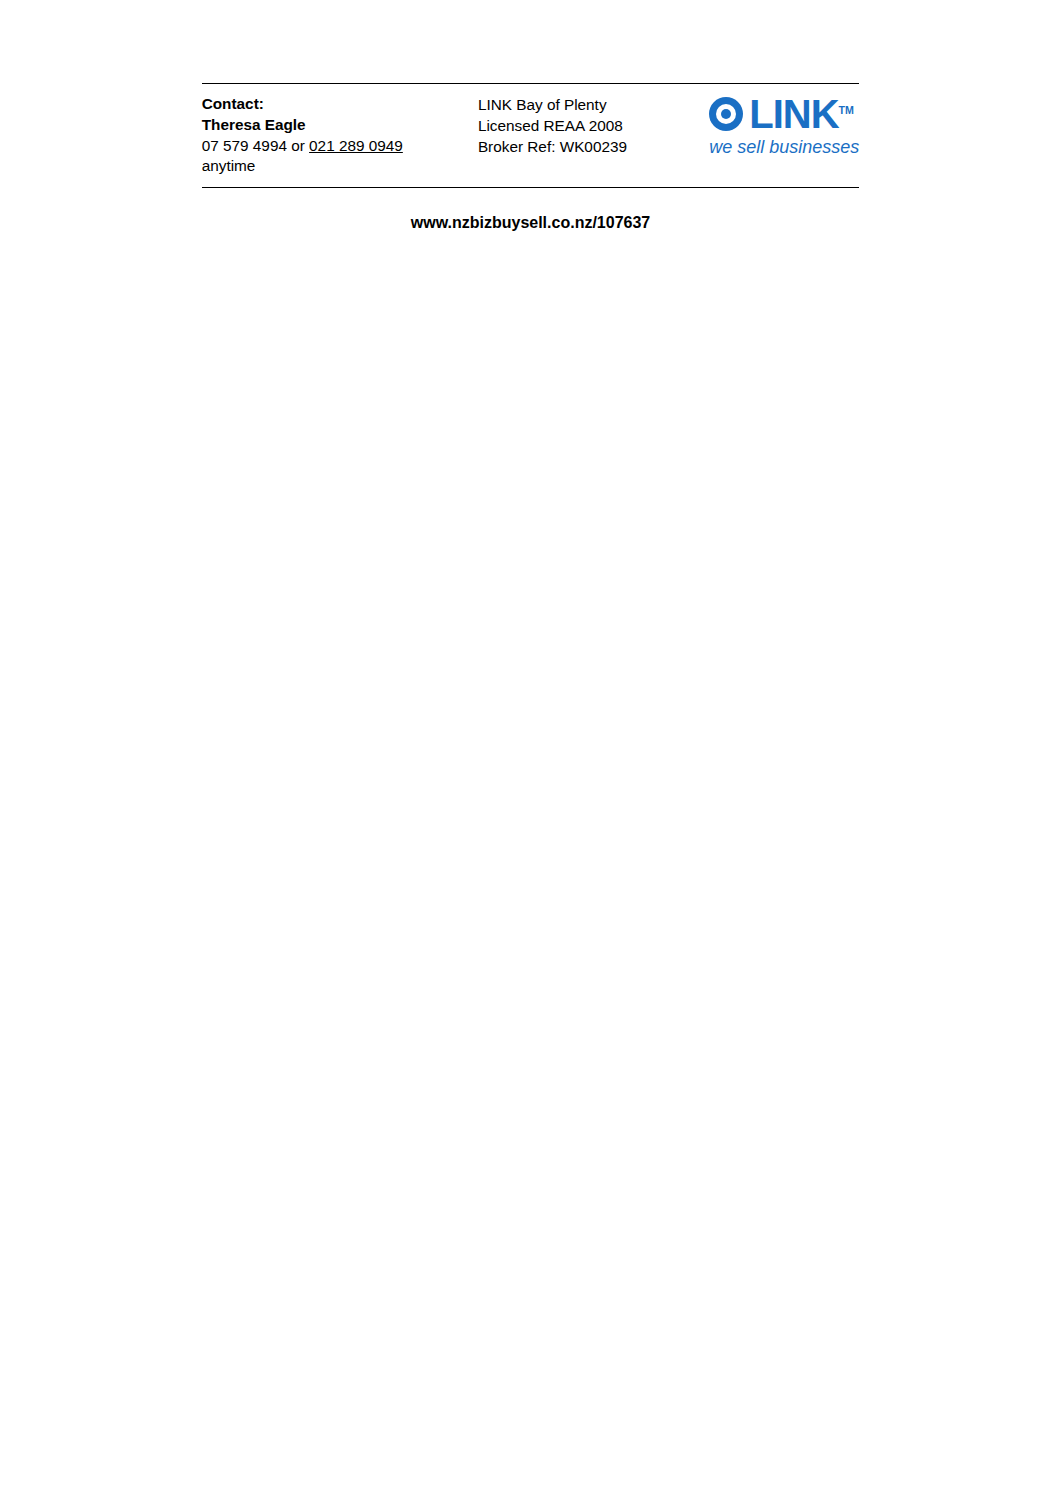Contact:
Theresa Eagle
07 579 4994 or 021 289 0949
anytime
LINK Bay of Plenty
Licensed REAA 2008
Broker Ref: WK00239
LINKTM
we sell businesses
www.nzbizbuysell.co.nz/107637